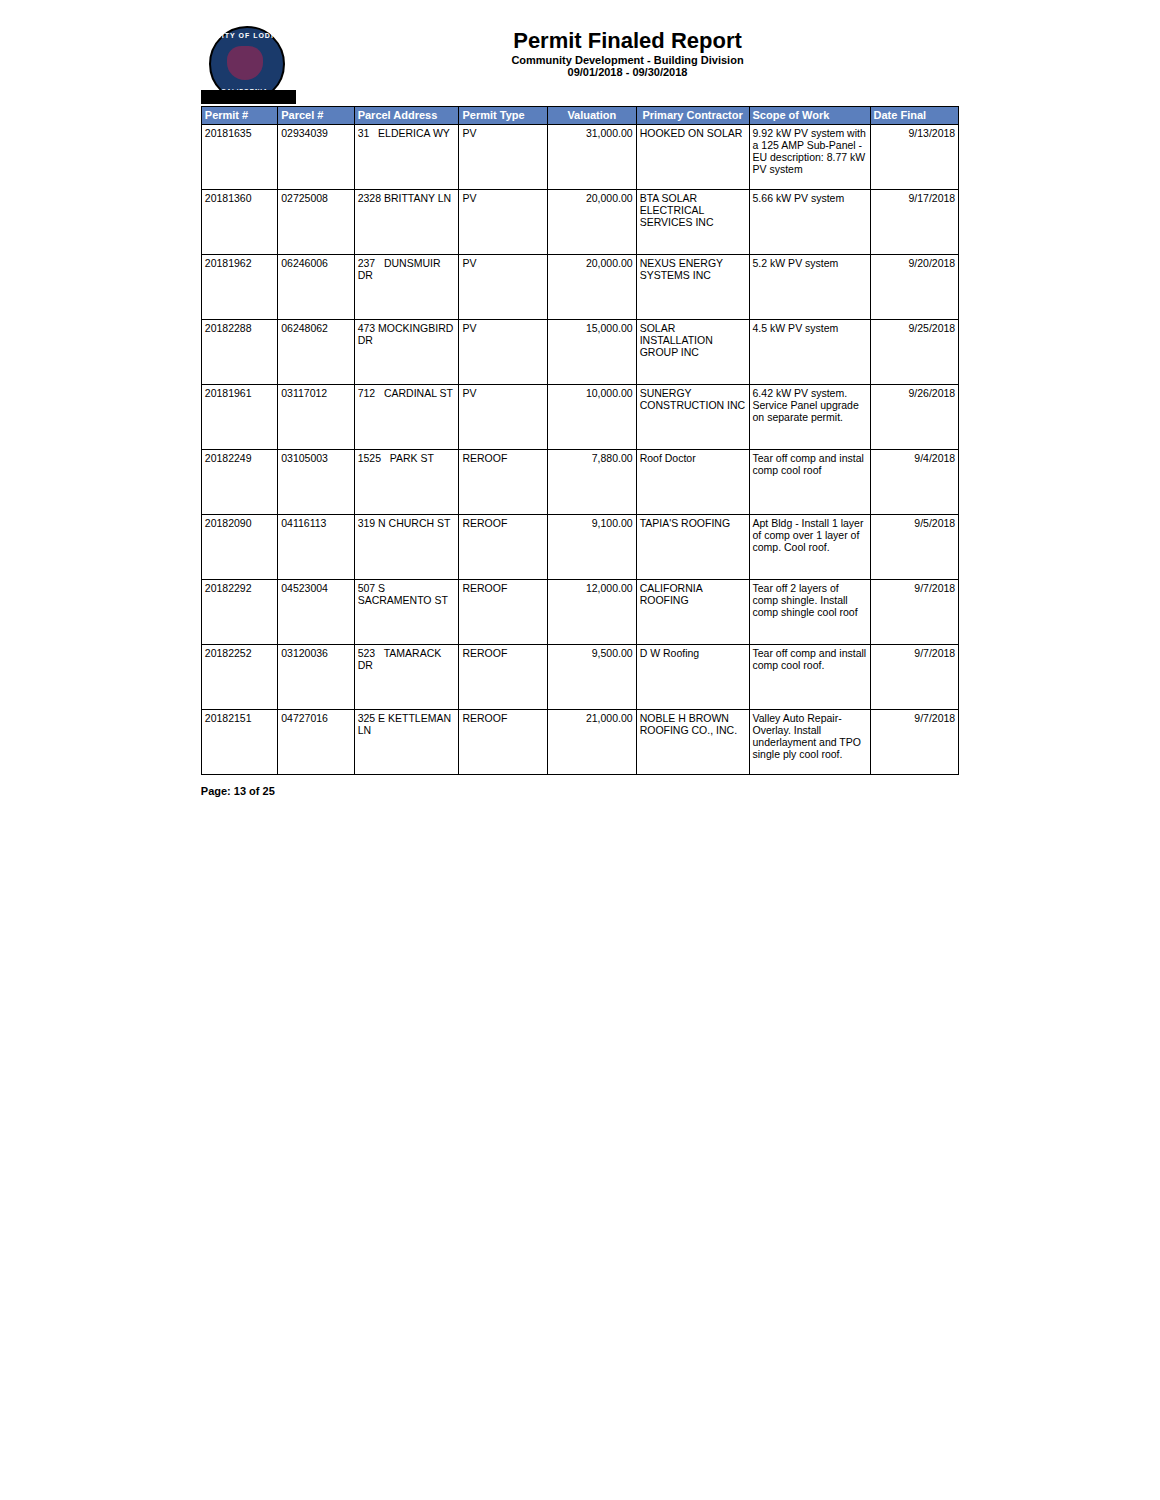CITY OF LODI
CALIFORNIA
Permit Finaled Report
Community Development - Building Division
09/01/2018 - 09/30/2018
| Permit # | Parcel # | Parcel Address | Permit Type | Valuation | Primary Contractor | Scope of Work | Date Final |
| --- | --- | --- | --- | --- | --- | --- | --- |
| 20181635 | 02934039 | 31 ELDERICA WY | PV | 31,000.00 | HOOKED ON SOLAR | 9.92 kW PV system with a 125 AMP Sub-Panel - EU description: 8.77 kW PV system | 9/13/2018 |
| 20181360 | 02725008 | 2328 BRITTANY LN | PV | 20,000.00 | BTA SOLAR ELECTRICAL SERVICES INC | 5.66 kW PV system | 9/17/2018 |
| 20181962 | 06246006 | 237 DUNSMUIR DR | PV | 20,000.00 | NEXUS ENERGY SYSTEMS INC | 5.2 kW PV system | 9/20/2018 |
| 20182288 | 06248062 | 473 MOCKINGBIRD DR | PV | 15,000.00 | SOLAR INSTALLATION GROUP INC | 4.5 kW PV system | 9/25/2018 |
| 20181961 | 03117012 | 712 CARDINAL ST | PV | 10,000.00 | SUNERGY CONSTRUCTION INC | 6.42 kW PV system. Service Panel upgrade on separate permit. | 9/26/2018 |
| 20182249 | 03105003 | 1525 PARK ST | REROOF | 7,880.00 | Roof Doctor | Tear off comp and instal comp cool roof | 9/4/2018 |
| 20182090 | 04116113 | 319 N CHURCH ST | REROOF | 9,100.00 | TAPIA'S ROOFING | Apt Bldg - Install 1 layer of comp over 1 layer of comp. Cool roof. | 9/5/2018 |
| 20182292 | 04523004 | 507 S SACRAMENTO ST | REROOF | 12,000.00 | CALIFORNIA ROOFING | Tear off 2 layers of comp shingle. Install comp shingle cool roof | 9/7/2018 |
| 20182252 | 03120036 | 523 TAMARACK DR | REROOF | 9,500.00 | D W Roofing | Tear off comp and install comp cool roof. | 9/7/2018 |
| 20182151 | 04727016 | 325 E KETTLEMAN LN | REROOF | 21,000.00 | NOBLE H BROWN ROOFING CO., INC. | Valley Auto Repair-Overlay. Install underlayment and TPO single ply cool roof. | 9/7/2018 |
Page: 13 of 25